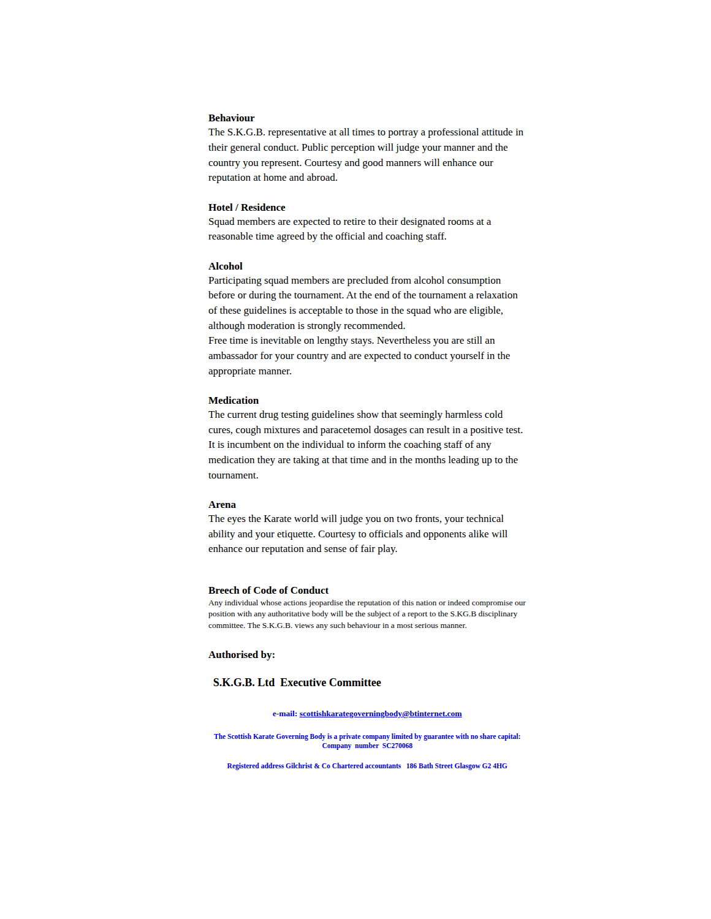Behaviour
The S.K.G.B. representative at all times to portray a professional attitude in their general conduct. Public perception will judge your manner and the country you represent. Courtesy and good manners will enhance our reputation at home and abroad.
Hotel / Residence
Squad members are expected to retire to their designated rooms at a reasonable time agreed by the official and coaching staff.
Alcohol
Participating squad members are precluded from alcohol consumption before or during the tournament. At the end of the tournament a relaxation of these guidelines is acceptable to those in the squad who are eligible, although moderation is strongly recommended.
Free time is inevitable on lengthy stays. Nevertheless you are still an ambassador for your country and are expected to conduct yourself in the appropriate manner.
Medication
The current drug testing guidelines show that seemingly harmless cold cures, cough mixtures and paracetemol dosages can result in a positive test. It is incumbent on the individual to inform the coaching staff of any medication they are taking at that time and in the months leading up to the tournament.
Arena
The eyes the Karate world will judge you on two fronts, your technical ability and your etiquette. Courtesy to officials and opponents alike will enhance our reputation and sense of fair play.
Breech of Code of Conduct
Any individual whose actions jeopardise the reputation of this nation or indeed compromise our position with any authoritative body will be the subject of a report to the S.KG.B disciplinary committee. The S.K.G.B. views any such behaviour in a most serious manner.
Authorised by:
S.K.G.B. Ltd Executive Committee
e-mail: scottishkarategoverningbody@btinternet.com
The Scottish Karate Governing Body is a private company limited by guarantee with no share capital:
Company number SC270068
Registered address Gilchrist & Co Chartered accountants 186 Bath Street Glasgow G2 4HG